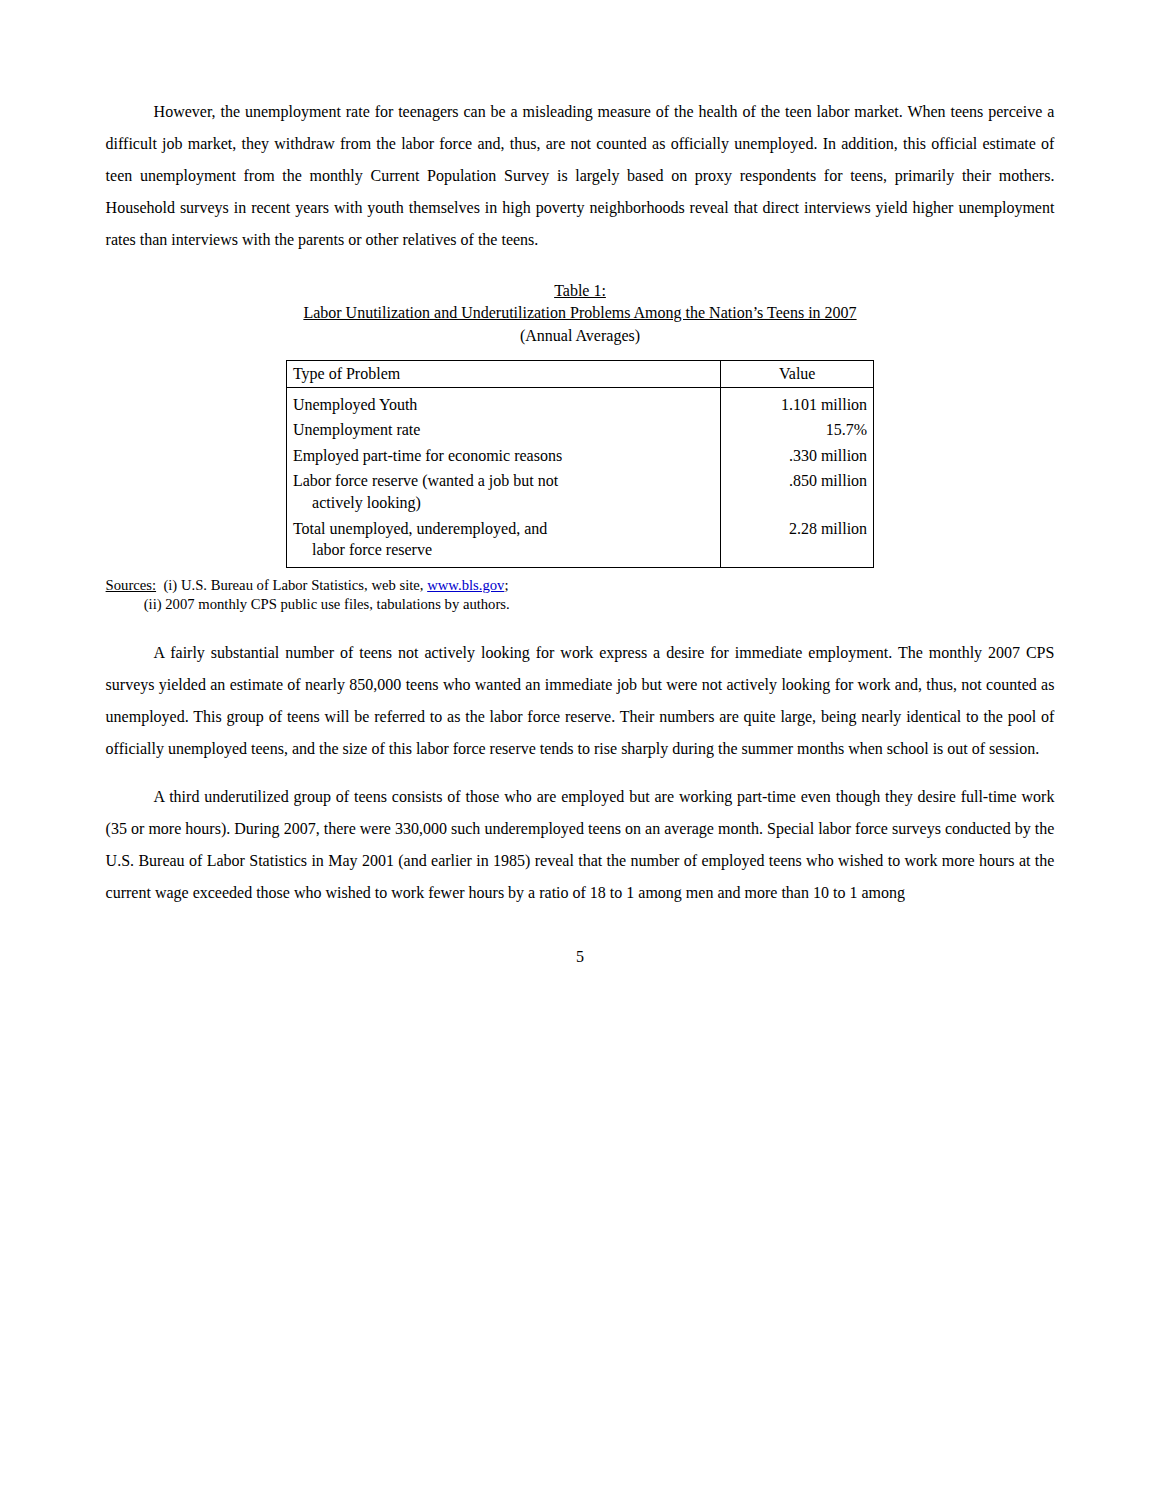However, the unemployment rate for teenagers can be a misleading measure of the health of the teen labor market. When teens perceive a difficult job market, they withdraw from the labor force and, thus, are not counted as officially unemployed. In addition, this official estimate of teen unemployment from the monthly Current Population Survey is largely based on proxy respondents for teens, primarily their mothers. Household surveys in recent years with youth themselves in high poverty neighborhoods reveal that direct interviews yield higher unemployment rates than interviews with the parents or other relatives of the teens.
Table 1:
Labor Unutilization and Underutilization Problems Among the Nation’s Teens in 2007
(Annual Averages)
| Type of Problem | Value |
| --- | --- |
| Unemployed Youth | 1.101 million |
| Unemployment rate | 15.7% |
| Employed part-time for economic reasons | .330 million |
| Labor force reserve (wanted a job but not actively looking) | .850 million |
| Total unemployed, underemployed, and labor force reserve | 2.28 million |
Sources: (i) U.S. Bureau of Labor Statistics, web site, www.bls.gov; (ii) 2007 monthly CPS public use files, tabulations by authors.
A fairly substantial number of teens not actively looking for work express a desire for immediate employment. The monthly 2007 CPS surveys yielded an estimate of nearly 850,000 teens who wanted an immediate job but were not actively looking for work and, thus, not counted as unemployed. This group of teens will be referred to as the labor force reserve. Their numbers are quite large, being nearly identical to the pool of officially unemployed teens, and the size of this labor force reserve tends to rise sharply during the summer months when school is out of session.
A third underutilized group of teens consists of those who are employed but are working part-time even though they desire full-time work (35 or more hours). During 2007, there were 330,000 such underemployed teens on an average month. Special labor force surveys conducted by the U.S. Bureau of Labor Statistics in May 2001 (and earlier in 1985) reveal that the number of employed teens who wished to work more hours at the current wage exceeded those who wished to work fewer hours by a ratio of 18 to 1 among men and more than 10 to 1 among
5